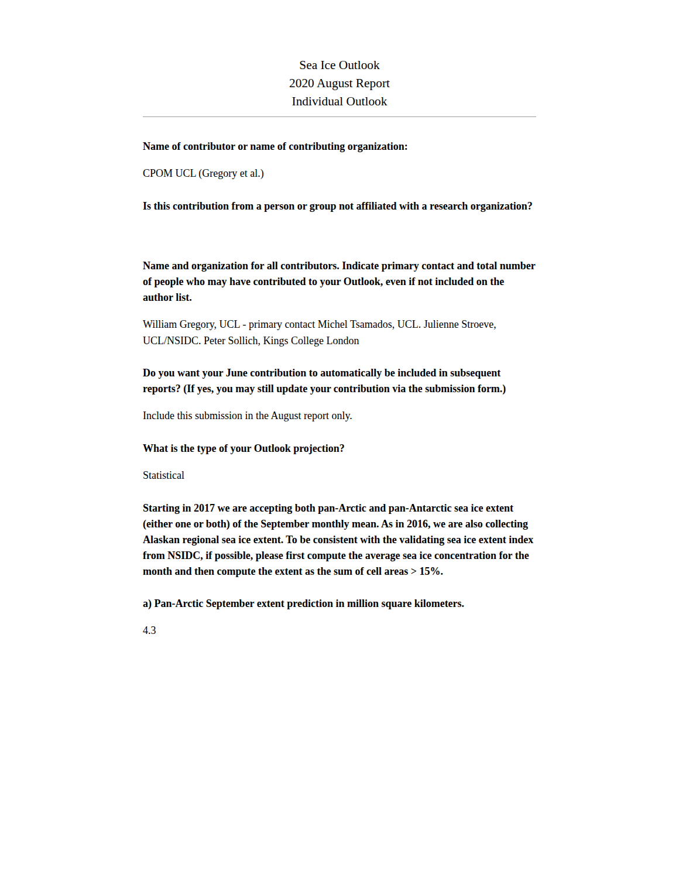Sea Ice Outlook
2020 August Report
Individual Outlook
Name of contributor or name of contributing organization:
CPOM UCL (Gregory et al.)
Is this contribution from a person or group not affiliated with a research organization?
Name and organization for all contributors. Indicate primary contact and total number of people who may have contributed to your Outlook, even if not included on the author list.
William Gregory, UCL - primary contact Michel Tsamados, UCL. Julienne Stroeve, UCL/NSIDC. Peter Sollich, Kings College London
Do you want your June contribution to automatically be included in subsequent reports? (If yes, you may still update your contribution via the submission form.)
Include this submission in the August report only.
What is the type of your Outlook projection?
Statistical
Starting in 2017 we are accepting both pan-Arctic and pan-Antarctic sea ice extent (either one or both) of the September monthly mean. As in 2016, we are also collecting Alaskan regional sea ice extent. To be consistent with the validating sea ice extent index from NSIDC, if possible, please first compute the average sea ice concentration for the month and then compute the extent as the sum of cell areas > 15%.
a) Pan-Arctic September extent prediction in million square kilometers.
4.3